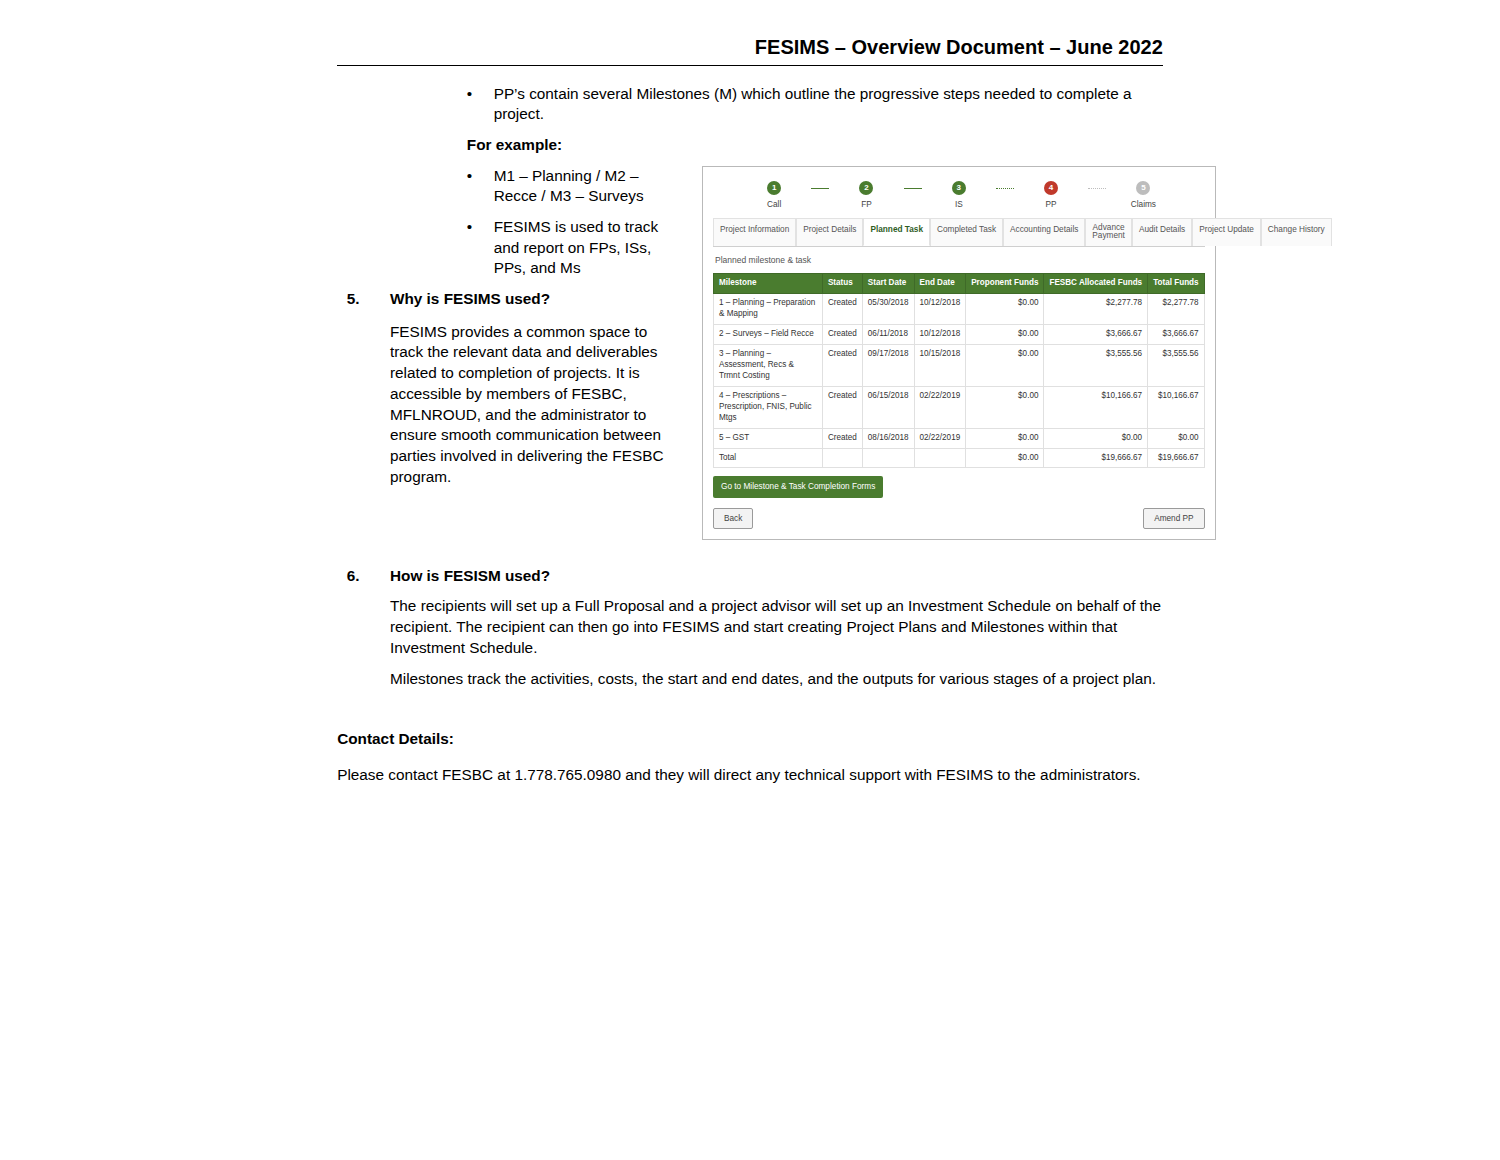FESIMS – Overview Document – June 2022
PP’s contain several Milestones (M) which outline the progressive steps needed to complete a project.
For example:
M1 – Planning / M2 – Recce / M3 – Surveys
FESIMS is used to track and report on FPs, ISs, PPs, and Ms
Why is FESIMS used?
FESIMS provides a common space to track the relevant data and deliverables related to completion of projects. It is accessible by members of FESBC, MFLNROUD, and the administrator to ensure smooth communication between parties involved in delivering the FESBC program.
1
Call
2
FP
3
IS
4
PP
5
Claims
Project Information
Project Details
Planned Task
Completed Task
Accounting Details
Advance
Payment
Audit Details
Project Update
Change History
Planned milestone & task
| Milestone | Status | Start Date | End Date | Proponent Funds | FESBC Allocated Funds | Total Funds |
| --- | --- | --- | --- | --- | --- | --- |
| 1 – Planning – Preparation & Mapping | Created | 05/30/2018 | 10/12/2018 | $0.00 | $2,277.78 | $2,277.78 |
| 2 – Surveys – Field Recce | Created | 06/11/2018 | 10/12/2018 | $0.00 | $3,666.67 | $3,666.67 |
| 3 – Planning – Assessment, Recs & Trmnt Costing | Created | 09/17/2018 | 10/15/2018 | $0.00 | $3,555.56 | $3,555.56 |
| 4 – Prescriptions – Prescription, FNIS, Public Mtgs | Created | 06/15/2018 | 02/22/2019 | $0.00 | $10,166.67 | $10,166.67 |
| 5 – GST | Created | 08/16/2018 | 02/22/2019 | $0.00 | $0.00 | $0.00 |
| Total | | | | $0.00 | $19,666.67 | $19,666.67 |
Go to Milestone & Task Completion Forms
Back Amend PP
How is FESISM used?
The recipients will set up a Full Proposal and a project advisor will set up an Investment Schedule on behalf of the recipient. The recipient can then go into FESIMS and start creating Project Plans and Milestones within that Investment Schedule.
Milestones track the activities, costs, the start and end dates, and the outputs for various stages of a project plan.
Contact Details:
Please contact FESBC at 1.778.765.0980 and they will direct any technical support with FESIMS to the administrators.